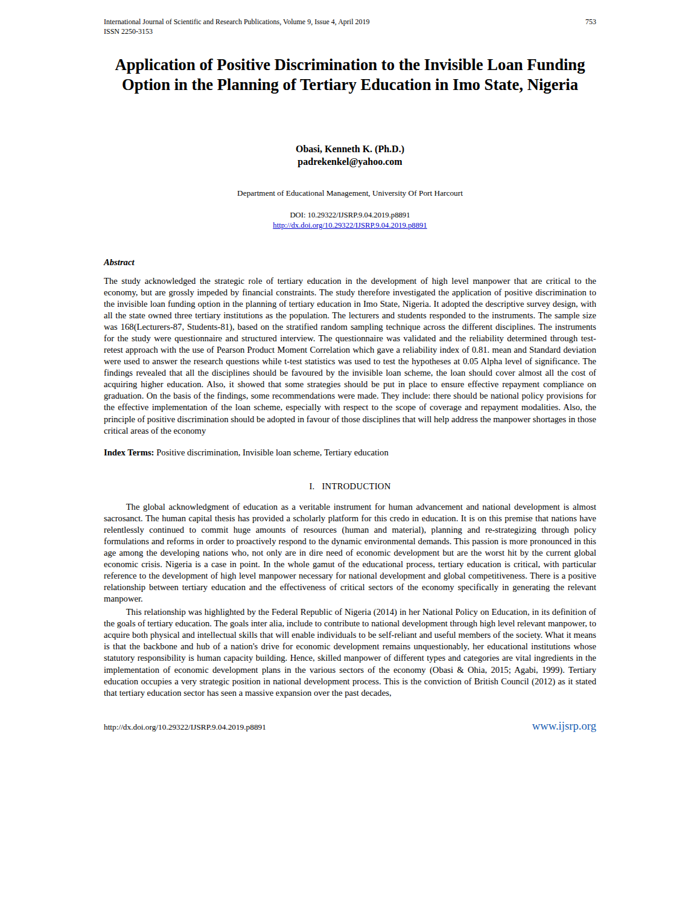International Journal of Scientific and Research Publications, Volume 9, Issue 4, April 2019
ISSN 2250-3153
753
Application of Positive Discrimination to the Invisible Loan Funding Option in the Planning of Tertiary Education in Imo State, Nigeria
Obasi, Kenneth K. (Ph.D.)
padrekenkel@yahoo.com
Department of Educational Management, University Of Port Harcourt
DOI: 10.29322/IJSRP.9.04.2019.p8891
http://dx.doi.org/10.29322/IJSRP.9.04.2019.p8891
Abstract
The study acknowledged the strategic role of tertiary education in the development of high level manpower that are critical to the economy, but are grossly impeded by financial constraints. The study therefore investigated the application of positive discrimination to the invisible loan funding option in the planning of tertiary education in Imo State, Nigeria. It adopted the descriptive survey design, with all the state owned three tertiary institutions as the population. The lecturers and students responded to the instruments. The sample size was 168(Lecturers-87, Students-81), based on the stratified random sampling technique across the different disciplines. The instruments for the study were questionnaire and structured interview. The questionnaire was validated and the reliability determined through test-retest approach with the use of Pearson Product Moment Correlation which gave a reliability index of 0.81. mean and Standard deviation were used to answer the research questions while t-test statistics was used to test the hypotheses at 0.05 Alpha level of significance. The findings revealed that all the disciplines should be favoured by the invisible loan scheme, the loan should cover almost all the cost of acquiring higher education. Also, it showed that some strategies should be put in place to ensure effective repayment compliance on graduation. On the basis of the findings, some recommendations were made. They include: there should be national policy provisions for the effective implementation of the loan scheme, especially with respect to the scope of coverage and repayment modalities. Also, the principle of positive discrimination should be adopted in favour of those disciplines that will help address the manpower shortages in those critical areas of the economy
Index Terms: Positive discrimination, Invisible loan scheme, Tertiary education
I. INTRODUCTION
The global acknowledgment of education as a veritable instrument for human advancement and national development is almost sacrosanct. The human capital thesis has provided a scholarly platform for this credo in education. It is on this premise that nations have relentlessly continued to commit huge amounts of resources (human and material), planning and re-strategizing through policy formulations and reforms in order to proactively respond to the dynamic environmental demands. This passion is more pronounced in this age among the developing nations who, not only are in dire need of economic development but are the worst hit by the current global economic crisis. Nigeria is a case in point. In the whole gamut of the educational process, tertiary education is critical, with particular reference to the development of high level manpower necessary for national development and global competitiveness. There is a positive relationship between tertiary education and the effectiveness of critical sectors of the economy specifically in generating the relevant manpower.
This relationship was highlighted by the Federal Republic of Nigeria (2014) in her National Policy on Education, in its definition of the goals of tertiary education. The goals inter alia, include to contribute to national development through high level relevant manpower, to acquire both physical and intellectual skills that will enable individuals to be self-reliant and useful members of the society. What it means is that the backbone and hub of a nation's drive for economic development remains unquestionably, her educational institutions whose statutory responsibility is human capacity building. Hence, skilled manpower of different types and categories are vital ingredients in the implementation of economic development plans in the various sectors of the economy (Obasi & Ohia, 2015; Agabi, 1999). Tertiary education occupies a very strategic position in national development process. This is the conviction of British Council (2012) as it stated that tertiary education sector has seen a massive expansion over the past decades,
http://dx.doi.org/10.29322/IJSRP.9.04.2019.p8891
www.ijsrp.org